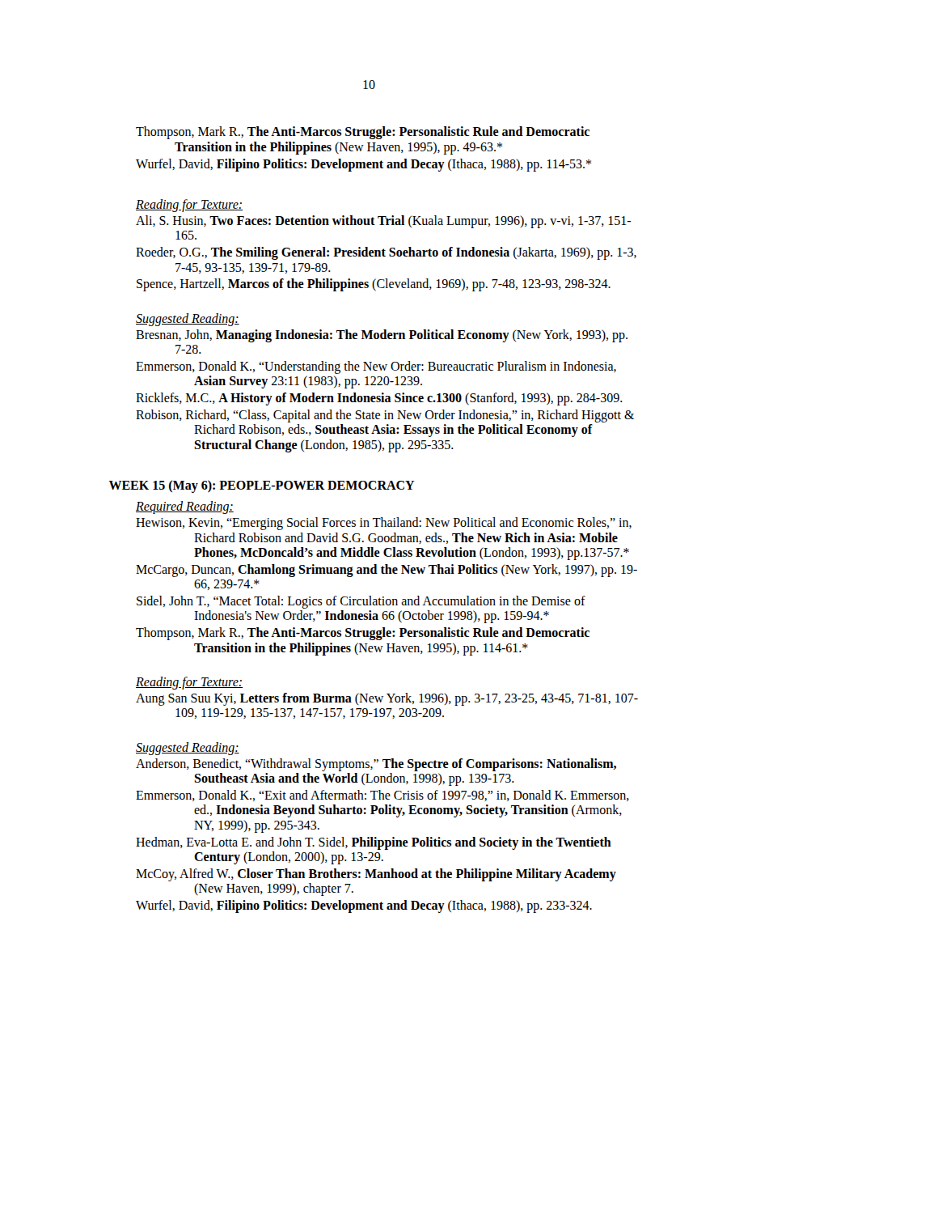10
Thompson, Mark R., The Anti-Marcos Struggle: Personalistic Rule and Democratic Transition in the Philippines (New Haven, 1995), pp. 49-63.*
Wurfel, David, Filipino Politics: Development and Decay (Ithaca, 1988), pp. 114-53.*
Reading for Texture:
Ali, S. Husin, Two Faces: Detention without Trial (Kuala Lumpur, 1996), pp. v-vi, 1-37, 151-165.
Roeder, O.G., The Smiling General: President Soeharto of Indonesia (Jakarta, 1969), pp. 1-3, 7-45, 93-135, 139-71, 179-89.
Spence, Hartzell, Marcos of the Philippines (Cleveland, 1969), pp. 7-48, 123-93, 298-324.
Suggested Reading:
Bresnan, John, Managing Indonesia: The Modern Political Economy (New York, 1993), pp. 7-28.
Emmerson, Donald K., “Understanding the New Order: Bureaucratic Pluralism in Indonesia, Asian Survey 23:11 (1983), pp. 1220-1239.
Ricklefs, M.C., A History of Modern Indonesia Since c.1300 (Stanford, 1993), pp. 284-309.
Robison, Richard, “Class, Capital and the State in New Order Indonesia,” in, Richard Higgott & Richard Robison, eds., Southeast Asia: Essays in the Political Economy of Structural Change (London, 1985), pp. 295-335.
WEEK 15 (May 6): PEOPLE-POWER DEMOCRACY
Required Reading:
Hewison, Kevin, “Emerging Social Forces in Thailand: New Political and Economic Roles,” in, Richard Robison and David S.G. Goodman, eds., The New Rich in Asia: Mobile Phones, McDoncald’s and Middle Class Revolution (London, 1993), pp.137-57.*
McCargo, Duncan, Chamlong Srimuang and the New Thai Politics (New York, 1997), pp. 19-66, 239-74.*
Sidel, John T., “Macet Total: Logics of Circulation and Accumulation in the Demise of Indonesia's New Order,” Indonesia 66 (October 1998), pp. 159-94.*
Thompson, Mark R., The Anti-Marcos Struggle: Personalistic Rule and Democratic Transition in the Philippines (New Haven, 1995), pp. 114-61.*
Reading for Texture:
Aung San Suu Kyi, Letters from Burma (New York, 1996), pp. 3-17, 23-25, 43-45, 71-81, 107-109, 119-129, 135-137, 147-157, 179-197, 203-209.
Suggested Reading:
Anderson, Benedict, “Withdrawal Symptoms,” The Spectre of Comparisons: Nationalism, Southeast Asia and the World (London, 1998), pp. 139-173.
Emmerson, Donald K., “Exit and Aftermath: The Crisis of 1997-98,” in, Donald K. Emmerson, ed., Indonesia Beyond Suharto: Polity, Economy, Society, Transition (Armonk, NY, 1999), pp. 295-343.
Hedman, Eva-Lotta E. and John T. Sidel, Philippine Politics and Society in the Twentieth Century (London, 2000), pp. 13-29.
McCoy, Alfred W., Closer Than Brothers: Manhood at the Philippine Military Academy (New Haven, 1999), chapter 7.
Wurfel, David, Filipino Politics: Development and Decay (Ithaca, 1988), pp. 233-324.